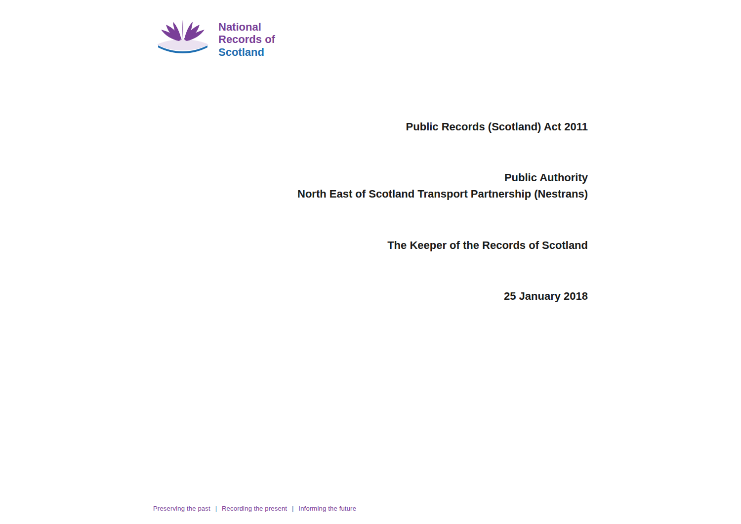National
Records of
Scotland
Public Records (Scotland) Act 2011
Public Authority
North East of Scotland Transport Partnership (Nestrans)
The Keeper of the Records of Scotland
25 January 2018
Preserving the past | Recording the present | Informing the future